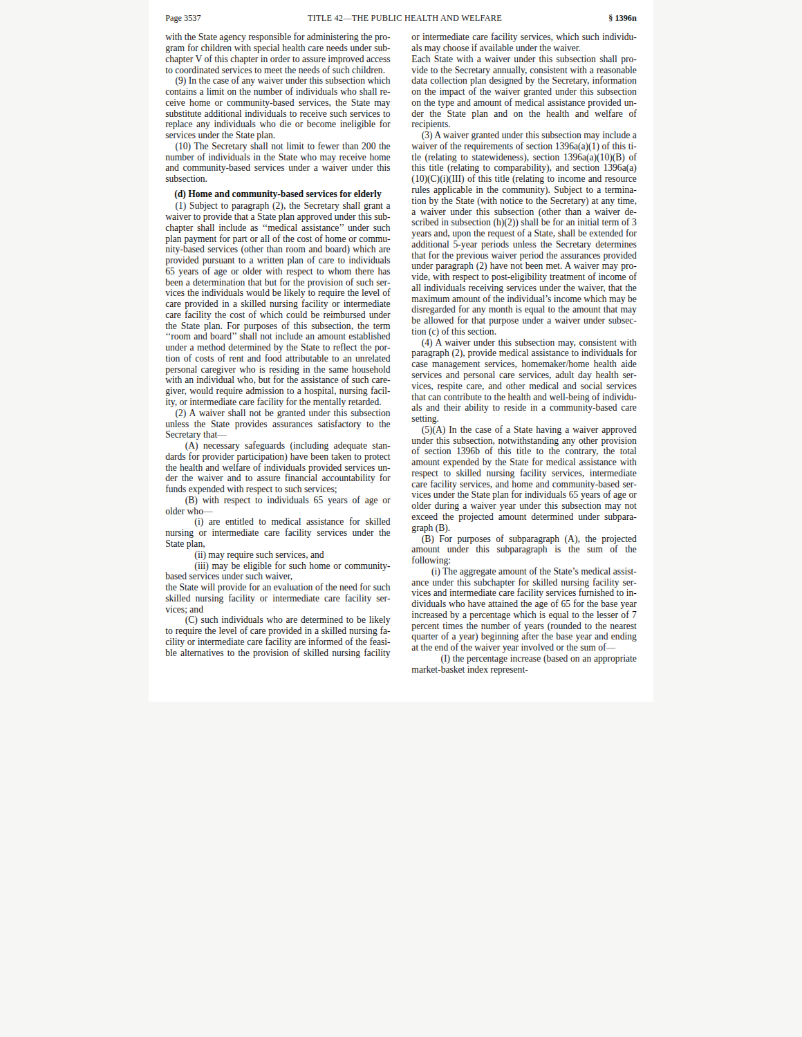Page 3537 TITLE 42—THE PUBLIC HEALTH AND WELFARE § 1396n
with the State agency responsible for administering the program for children with special health care needs under subchapter V of this chapter in order to assure improved access to coordinated services to meet the needs of such children.
(9) In the case of any waiver under this subsection which contains a limit on the number of individuals who shall receive home or community-based services, the State may substitute additional individuals to receive such services to replace any individuals who die or become ineligible for services under the State plan.
(10) The Secretary shall not limit to fewer than 200 the number of individuals in the State who may receive home and community-based services under a waiver under this subsection.
(d) Home and community-based services for elderly
(1) Subject to paragraph (2), the Secretary shall grant a waiver to provide that a State plan approved under this subchapter shall include as ‘‘medical assistance’’ under such plan payment for part or all of the cost of home or community-based services (other than room and board) which are provided pursuant to a written plan of care to individuals 65 years of age or older with respect to whom there has been a determination that but for the provision of such services the individuals would be likely to require the level of care provided in a skilled nursing facility or intermediate care facility the cost of which could be reimbursed under the State plan. For purposes of this subsection, the term ‘‘room and board’’ shall not include an amount established under a method determined by the State to reflect the portion of costs of rent and food attributable to an unrelated personal caregiver who is residing in the same household with an individual who, but for the assistance of such caregiver, would require admission to a hospital, nursing facility, or intermediate care facility for the mentally retarded.
(2) A waiver shall not be granted under this subsection unless the State provides assurances satisfactory to the Secretary that—
(A) necessary safeguards (including adequate standards for provider participation) have been taken to protect the health and welfare of individuals provided services under the waiver and to assure financial accountability for funds expended with respect to such services;
(B) with respect to individuals 65 years of age or older who—
(i) are entitled to medical assistance for skilled nursing or intermediate care facility services under the State plan,
(ii) may require such services, and
(iii) may be eligible for such home or community-based services under such waiver,
the State will provide for an evaluation of the need for such skilled nursing facility or intermediate care facility services; and
(C) such individuals who are determined to be likely to require the level of care provided in a skilled nursing facility or intermediate care facility are informed of the feasible alternatives to the provision of skilled nursing facility or intermediate care facility services, which such individuals may choose if available under the waiver.
Each State with a waiver under this subsection shall provide to the Secretary annually, consistent with a reasonable data collection plan designed by the Secretary, information on the impact of the waiver granted under this subsection on the type and amount of medical assistance provided under the State plan and on the health and welfare of recipients.
(3) A waiver granted under this subsection may include a waiver of the requirements of section 1396a(a)(1) of this title (relating to statewideness), section 1396a(a)(10)(B) of this title (relating to comparability), and section 1396a(a)(10)(C)(i)(III) of this title (relating to income and resource rules applicable in the community). Subject to a termination by the State (with notice to the Secretary) at any time, a waiver under this subsection (other than a waiver described in subsection (h)(2)) shall be for an initial term of 3 years and, upon the request of a State, shall be extended for additional 5-year periods unless the Secretary determines that for the previous waiver period the assurances provided under paragraph (2) have not been met. A waiver may provide, with respect to post-eligibility treatment of income of all individuals receiving services under the waiver, that the maximum amount of the individual’s income which may be disregarded for any month is equal to the amount that may be allowed for that purpose under a waiver under subsection (c) of this section.
(4) A waiver under this subsection may, consistent with paragraph (2), provide medical assistance to individuals for case management services, homemaker/home health aide services and personal care services, adult day health services, respite care, and other medical and social services that can contribute to the health and well-being of individuals and their ability to reside in a community-based care setting.
(5)(A) In the case of a State having a waiver approved under this subsection, notwithstanding any other provision of section 1396b of this title to the contrary, the total amount expended by the State for medical assistance with respect to skilled nursing facility services, intermediate care facility services, and home and community-based services under the State plan for individuals 65 years of age or older during a waiver year under this subsection may not exceed the projected amount determined under subparagraph (B).
(B) For purposes of subparagraph (A), the projected amount under this subparagraph is the sum of the following:
(i) The aggregate amount of the State’s medical assistance under this subchapter for skilled nursing facility services and intermediate care facility services furnished to individuals who have attained the age of 65 for the base year increased by a percentage which is equal to the lesser of 7 percent times the number of years (rounded to the nearest quarter of a year) beginning after the base year and ending at the end of the waiver year involved or the sum of—
(I) the percentage increase (based on an appropriate market-basket index represent-